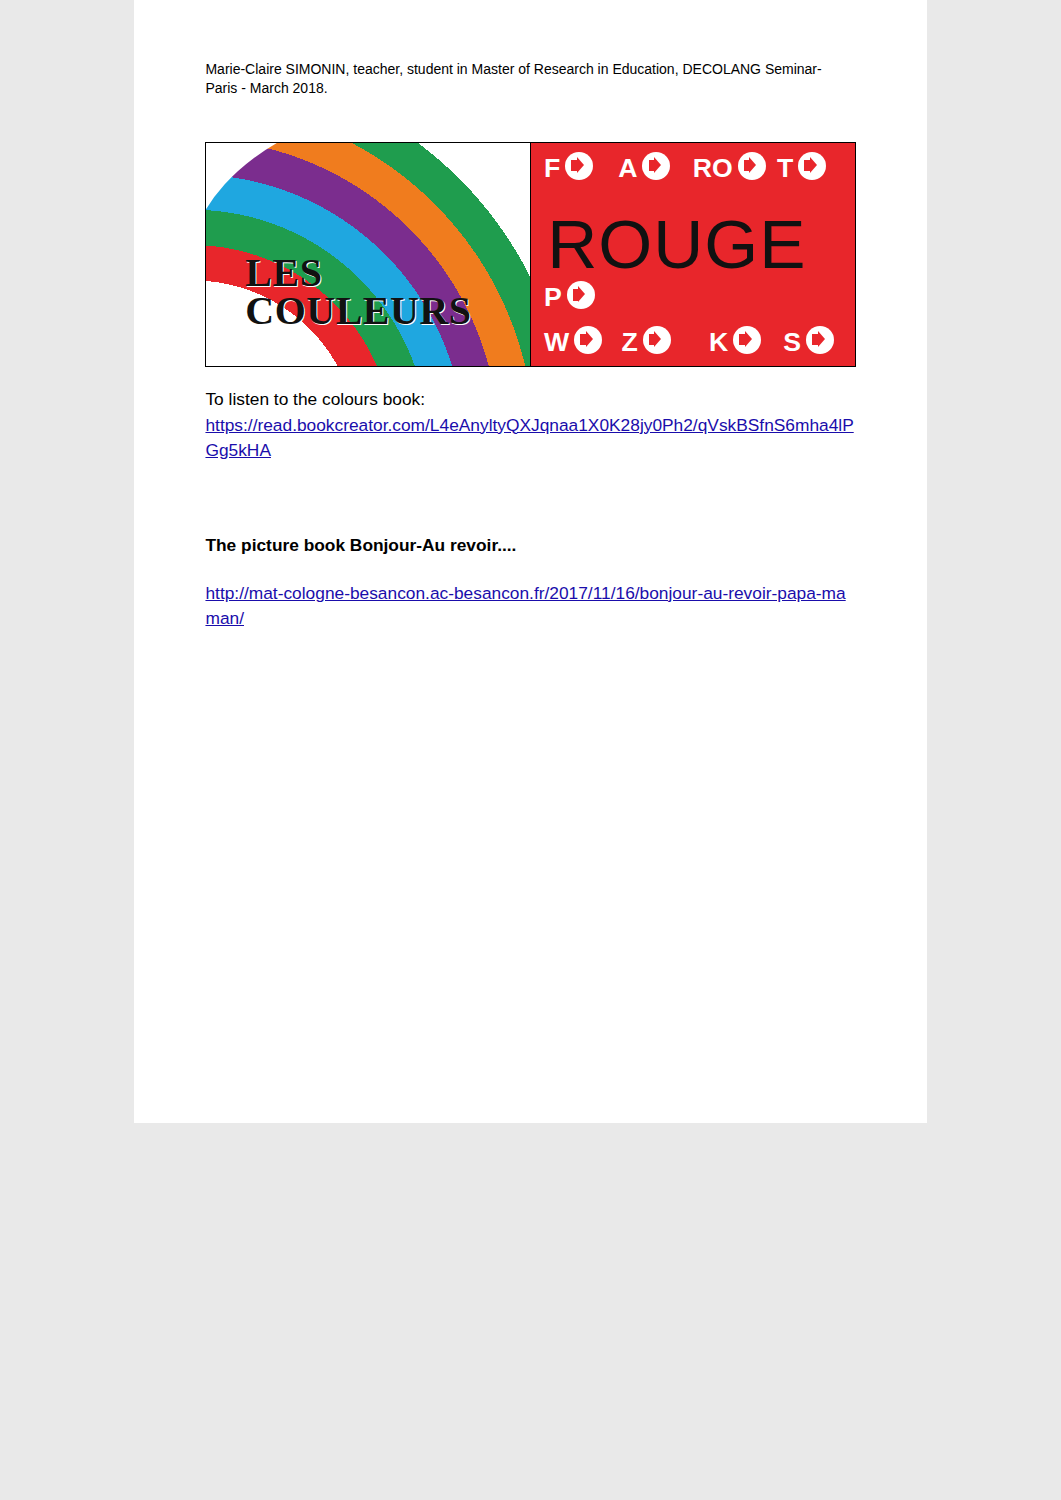Marie-Claire SIMONIN, teacher, student in Master of Research in Education, DECOLANG Seminar- Paris - March 2018.
| LES COULEURS | F A RO T ROUGE P W Z K S |
To listen to the colours book:
https://read.bookcreator.com/L4eAnyltyQXJqnaa1X0K28jy0Ph2/qVskBSfnS6mha4lPGg5kHA
The picture book Bonjour-Au revoir....
http://mat-cologne-besancon.ac-besancon.fr/2017/11/16/bonjour-au-revoir-papa-maman/